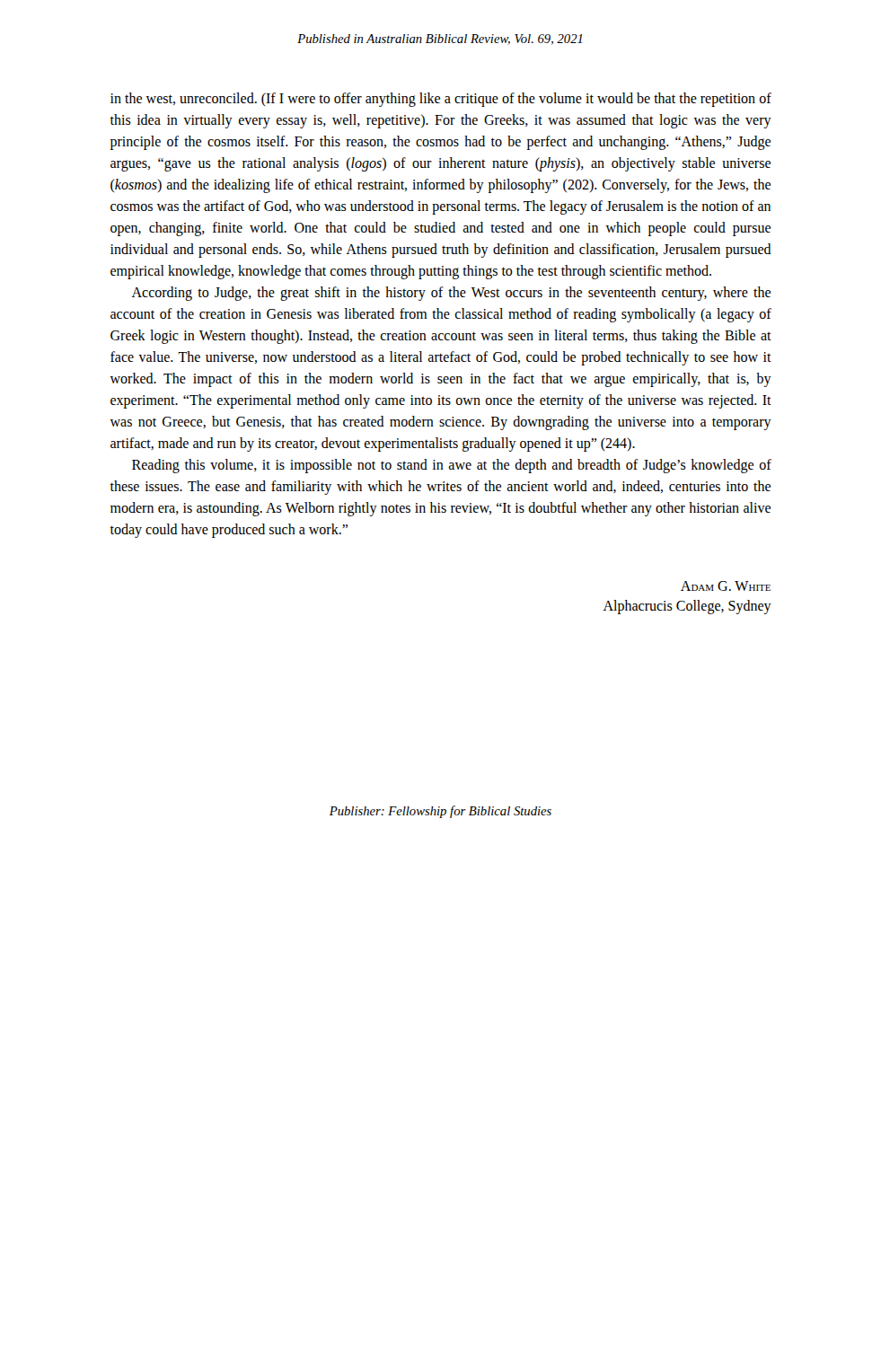Published in Australian Biblical Review, Vol. 69, 2021
in the west, unreconciled. (If I were to offer anything like a critique of the volume it would be that the repetition of this idea in virtually every essay is, well, repetitive). For the Greeks, it was assumed that logic was the very principle of the cosmos itself. For this reason, the cosmos had to be perfect and unchanging. “Athens,” Judge argues, “gave us the rational analysis (logos) of our inherent nature (physis), an objectively stable universe (kosmos) and the idealizing life of ethical restraint, informed by philosophy” (202). Conversely, for the Jews, the cosmos was the artifact of God, who was understood in personal terms. The legacy of Jerusalem is the notion of an open, changing, finite world. One that could be studied and tested and one in which people could pursue individual and personal ends. So, while Athens pursued truth by definition and classification, Jerusalem pursued empirical knowledge, knowledge that comes through putting things to the test through scientific method.
According to Judge, the great shift in the history of the West occurs in the seventeenth century, where the account of the creation in Genesis was liberated from the classical method of reading symbolically (a legacy of Greek logic in Western thought). Instead, the creation account was seen in literal terms, thus taking the Bible at face value. The universe, now understood as a literal artefact of God, could be probed technically to see how it worked. The impact of this in the modern world is seen in the fact that we argue empirically, that is, by experiment. “The experimental method only came into its own once the eternity of the universe was rejected. It was not Greece, but Genesis, that has created modern science. By downgrading the universe into a temporary artifact, made and run by its creator, devout experimentalists gradually opened it up” (244).
Reading this volume, it is impossible not to stand in awe at the depth and breadth of Judge’s knowledge of these issues. The ease and familiarity with which he writes of the ancient world and, indeed, centuries into the modern era, is astounding. As Welborn rightly notes in his review, “It is doubtful whether any other historian alive today could have produced such a work.”
Adam G. White
Alphacrucis College, Sydney
Publisher: Fellowship for Biblical Studies